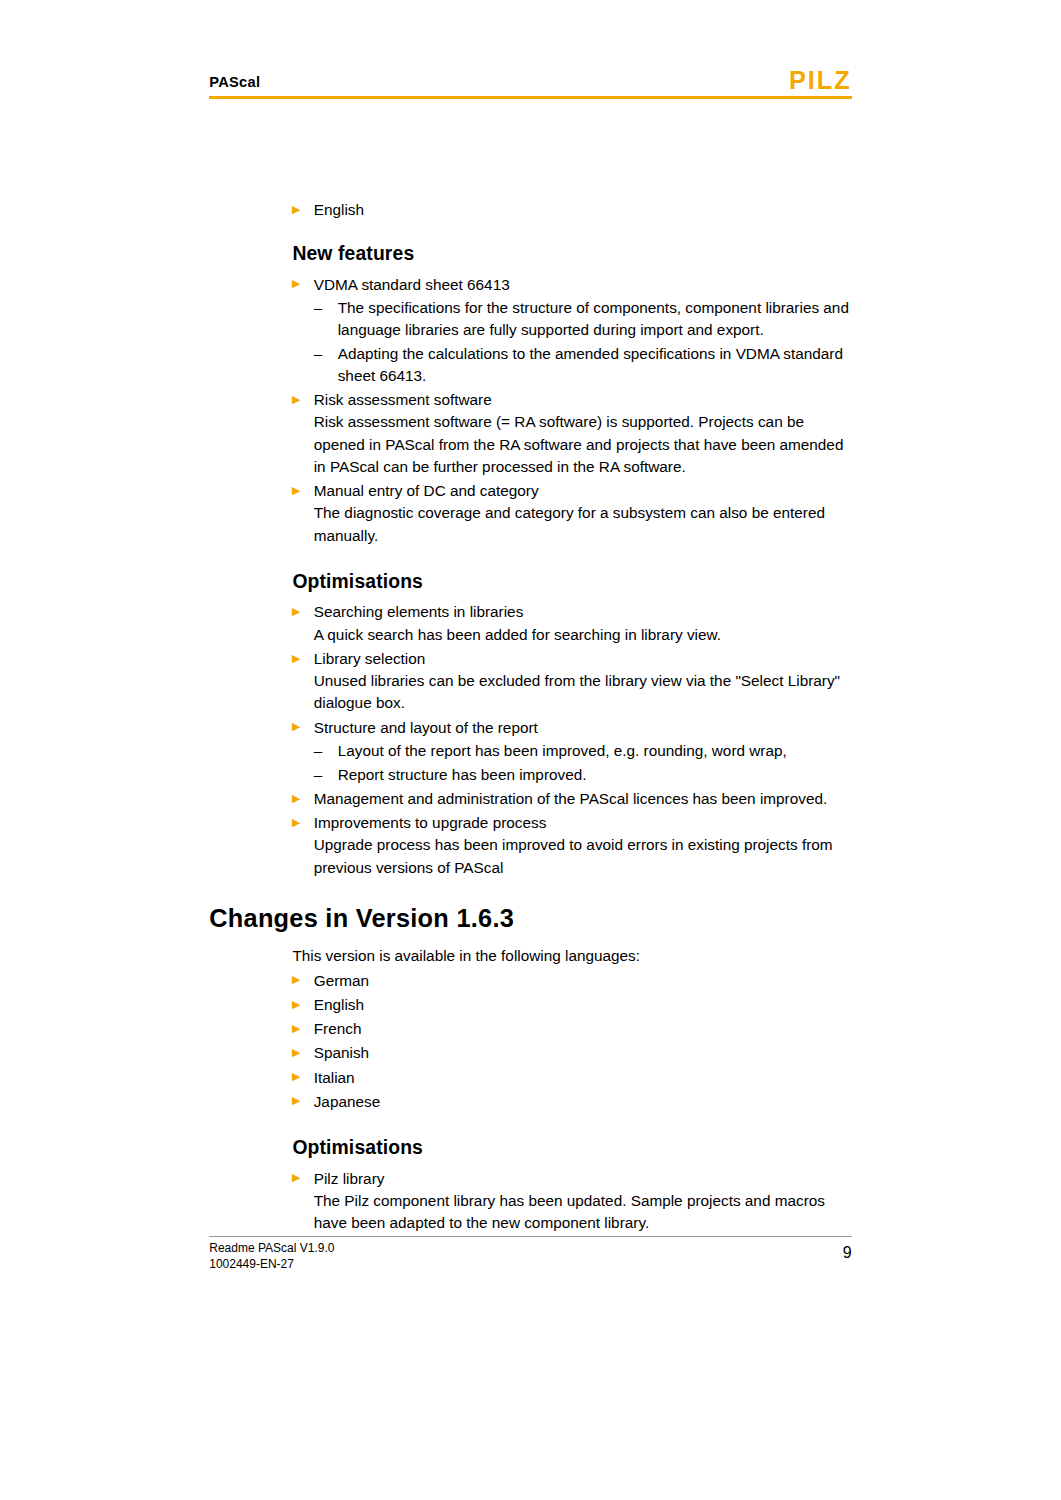PAScal
PILZ
English
New features
VDMA standard sheet 66413
The specifications for the structure of components, component libraries and language libraries are fully supported during import and export.
Adapting the calculations to the amended specifications in VDMA standard sheet 66413.
Risk assessment software
Risk assessment software (= RA software) is supported. Projects can be opened in PAScal from the RA software and projects that have been amended in PAScal can be further processed in the RA software.
Manual entry of DC and category
The diagnostic coverage and category for a subsystem can also be entered manually.
Optimisations
Searching elements in libraries
A quick search has been added for searching in library view.
Library selection
Unused libraries can be excluded from the library view via the "Select Library" dialogue box.
Structure and layout of the report
Layout of the report has been improved, e.g. rounding, word wrap,
Report structure has been improved.
Management and administration of the PAScal licences has been improved.
Improvements to upgrade process
Upgrade process has been improved to avoid errors in existing projects from previous versions of PAScal
Changes in Version 1.6.3
This version is available in the following languages:
German
English
French
Spanish
Italian
Japanese
Optimisations
Pilz library
The Pilz component library has been updated. Sample projects and macros have been adapted to the new component library.
Readme PAScal V1.9.0
1002449-EN-27
9